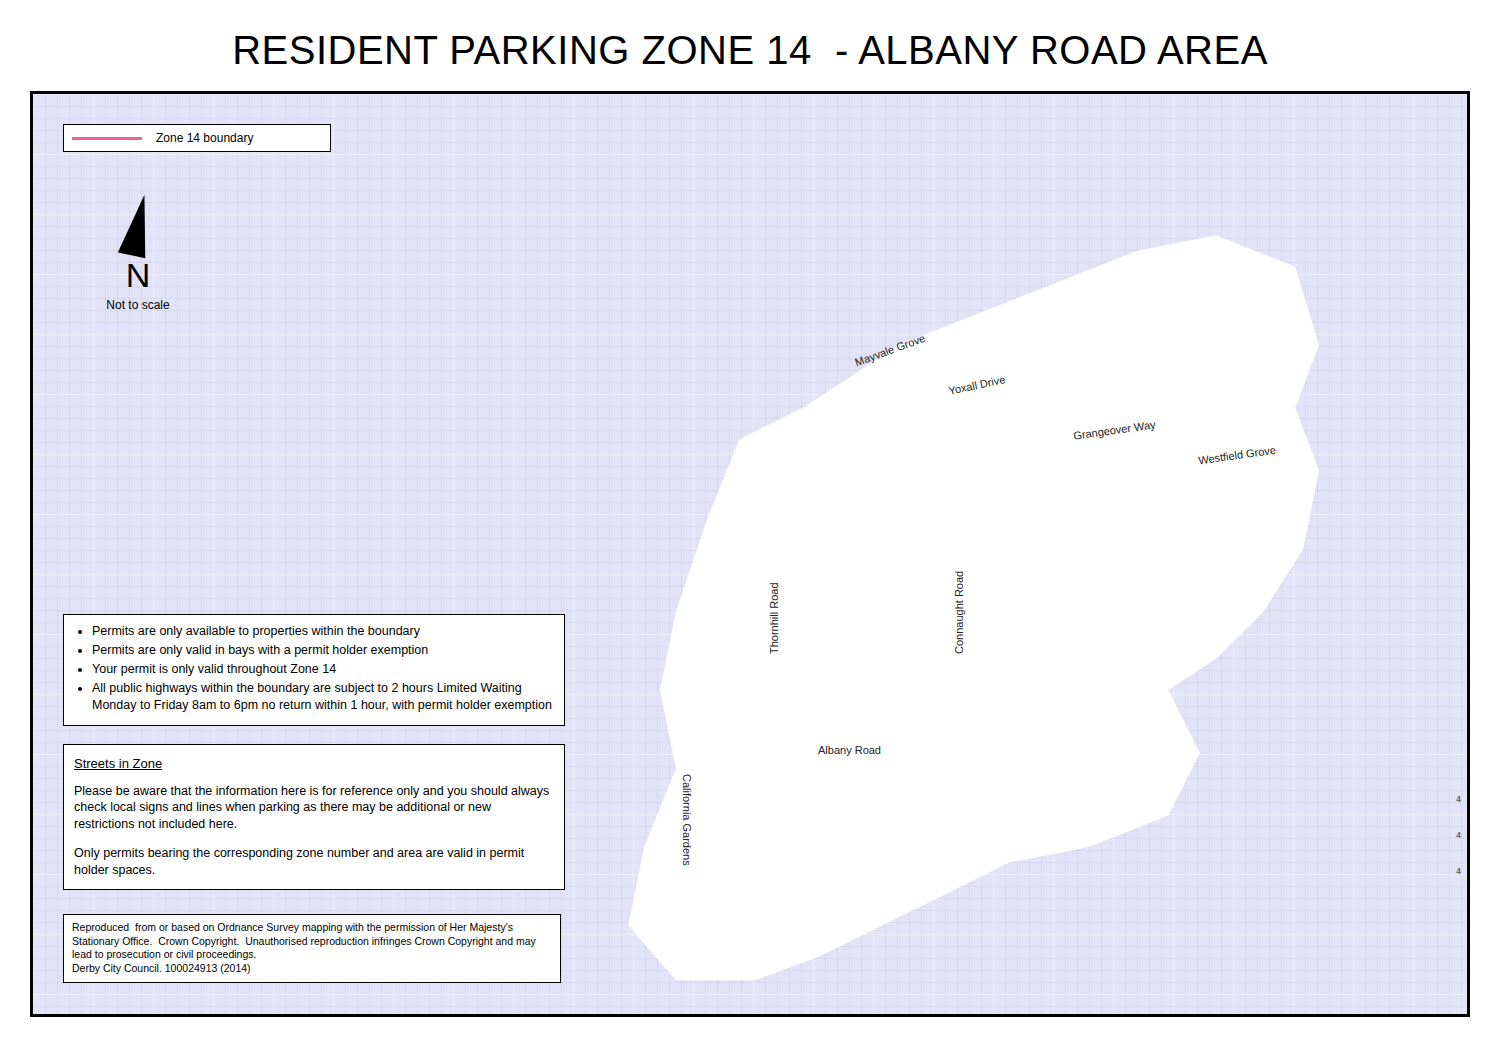RESIDENT PARKING ZONE 14 - ALBANY ROAD AREA
Zone 14 boundary
N
Not to scale
Mayvale Grove
Yoxall Drive
Grangeover Way
Westfield Grove
Thornhill Road
Connaught Road
Albany Road
California Gardens
Permits are only available to properties within the boundary
Permits are only valid in bays with a permit holder exemption
Your permit is only valid throughout Zone 14
All public highways within the boundary are subject to 2 hours Limited Waiting Monday to Friday 8am to 6pm no return within 1 hour, with permit holder exemption
Streets in Zone
Please be aware that the information here is for reference only and you should always check local signs and lines when parking as there may be additional or new restrictions not included here.
Only permits bearing the corresponding zone number and area are valid in permit holder spaces.
Reproduced from or based on Ordnance Survey mapping with the permission of Her Majesty's Stationary Office. Crown Copyright. Unauthorised reproduction infringes Crown Copyright and may lead to prosecution or civil proceedings.
Derby City Council. 100024913 (2014)
4
4
4